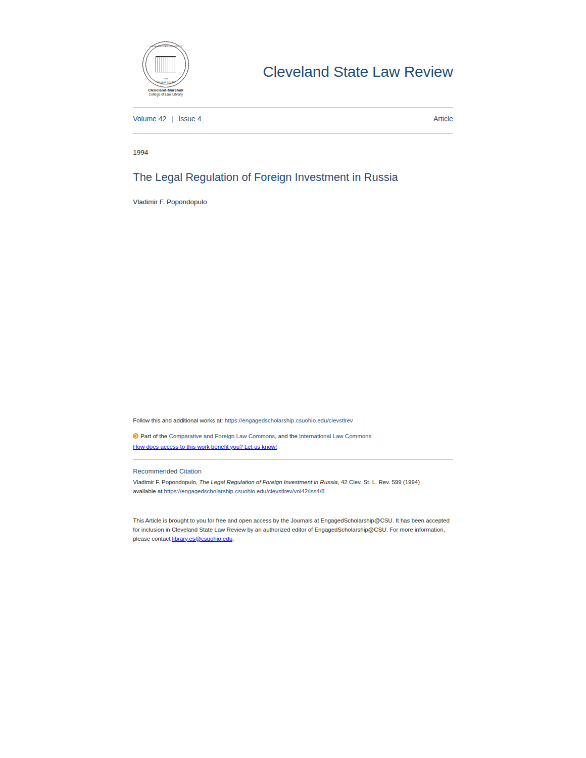Cleveland State University
1964
College of Law
Cleveland-Marshall
College of Law Library
Cleveland State Law Review
Volume 42 | Issue 4
Article
1994
The Legal Regulation of Foreign Investment in Russia
Vladimir F. Popondopulo
Follow this and additional works at: https://engagedscholarship.csuohio.edu/clevstlrev
Part of the Comparative and Foreign Law Commons, and the International Law Commons
How does access to this work benefit you? Let us know!
Recommended Citation
Vladimir F. Popondopulo, The Legal Regulation of Foreign Investment in Russia, 42 Clev. St. L. Rev. 599 (1994)
available at https://engagedscholarship.csuohio.edu/clevstlrev/vol42/iss4/8
This Article is brought to you for free and open access by the Journals at EngagedScholarship@CSU. It has been accepted for inclusion in Cleveland State Law Review by an authorized editor of EngagedScholarship@CSU. For more information, please contact library.es@csuohio.edu.